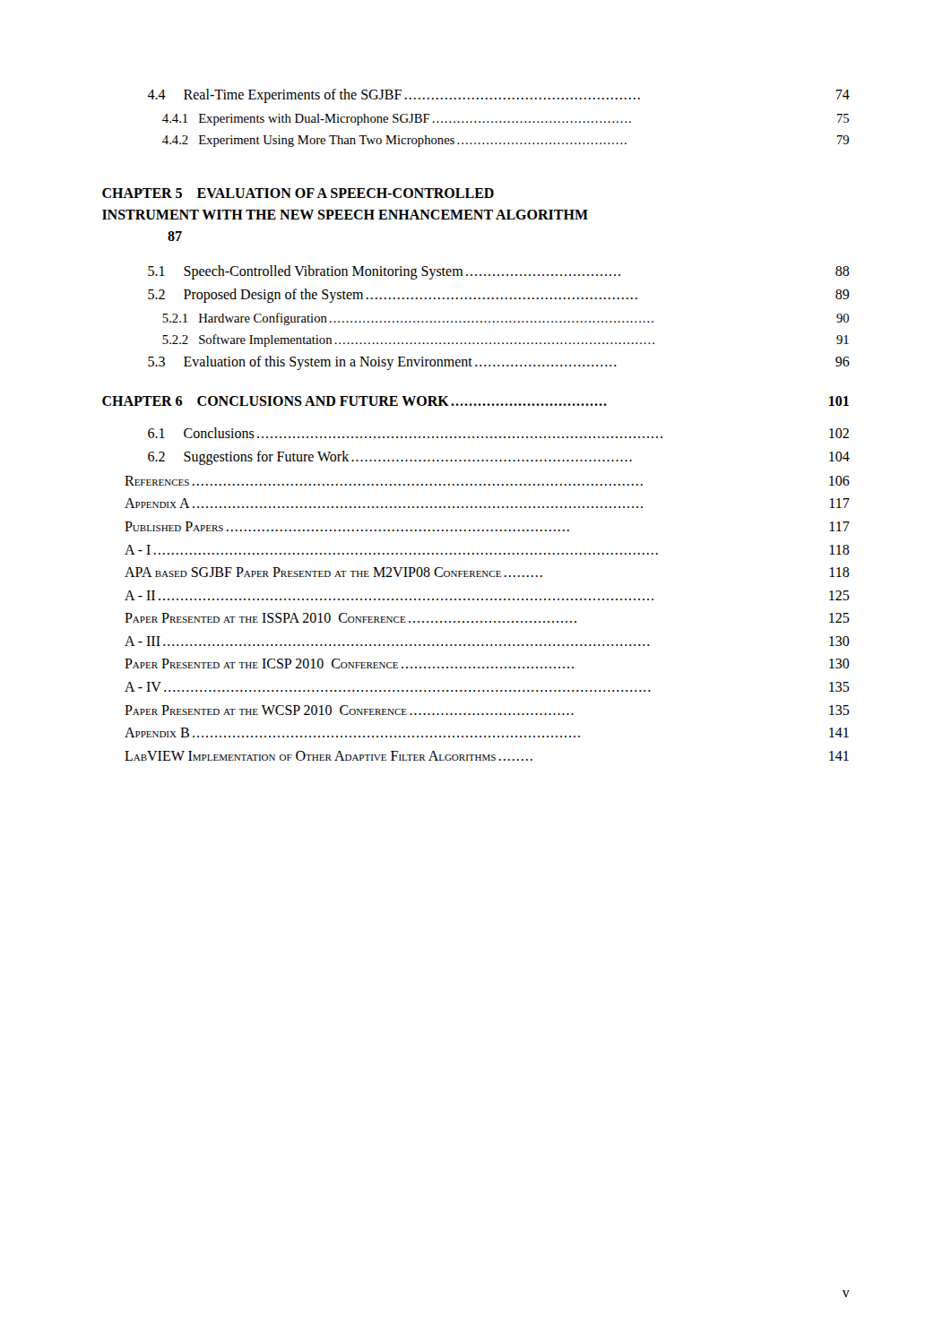4.4 Real-Time Experiments of the SGJBF ..................................................... 74
4.4.1 Experiments with Dual-Microphone SGJBF ................................................ 75
4.4.2 Experiment Using More Than Two Microphones ......................................... 79
CHAPTER 5 EVALUATION OF A SPEECH-CONTROLLED
INSTRUMENT WITH THE NEW SPEECH ENHANCEMENT ALGORITHM
87
5.1 Speech-Controlled Vibration Monitoring System ................................... 88
5.2 Proposed Design of the System ............................................................. 89
5.2.1 Hardware Configuration .............................................................................. 90
5.2.2 Software Implementation ............................................................................. 91
5.3 Evaluation of this System in a Noisy Environment ................................ 96
CHAPTER 6 CONCLUSIONS AND FUTURE WORK ................................... 101
6.1 Conclusions ........................................................................................... 102
6.2 Suggestions for Future Work ............................................................... 104
References ..................................................................................................... 106
Appendix A ..................................................................................................... 117
Published Papers ............................................................................. 117
A - I ................................................................................................................. 118
APA based SGJBF Paper Presented at the M2VIP08 Conference ......... 118
A - II ............................................................................................................... 125
Paper Presented at the ISSPA 2010 Conference ...................................... 125
A - III ............................................................................................................. 130
Paper Presented at the ICSP 2010 Conference ....................................... 130
A - IV ............................................................................................................. 135
Paper Presented at the WCSP 2010 Conference ..................................... 135
Appendix B ....................................................................................... 141
LabVIEW Implementation of Other Adaptive Filter Algorithms ........ 141
v